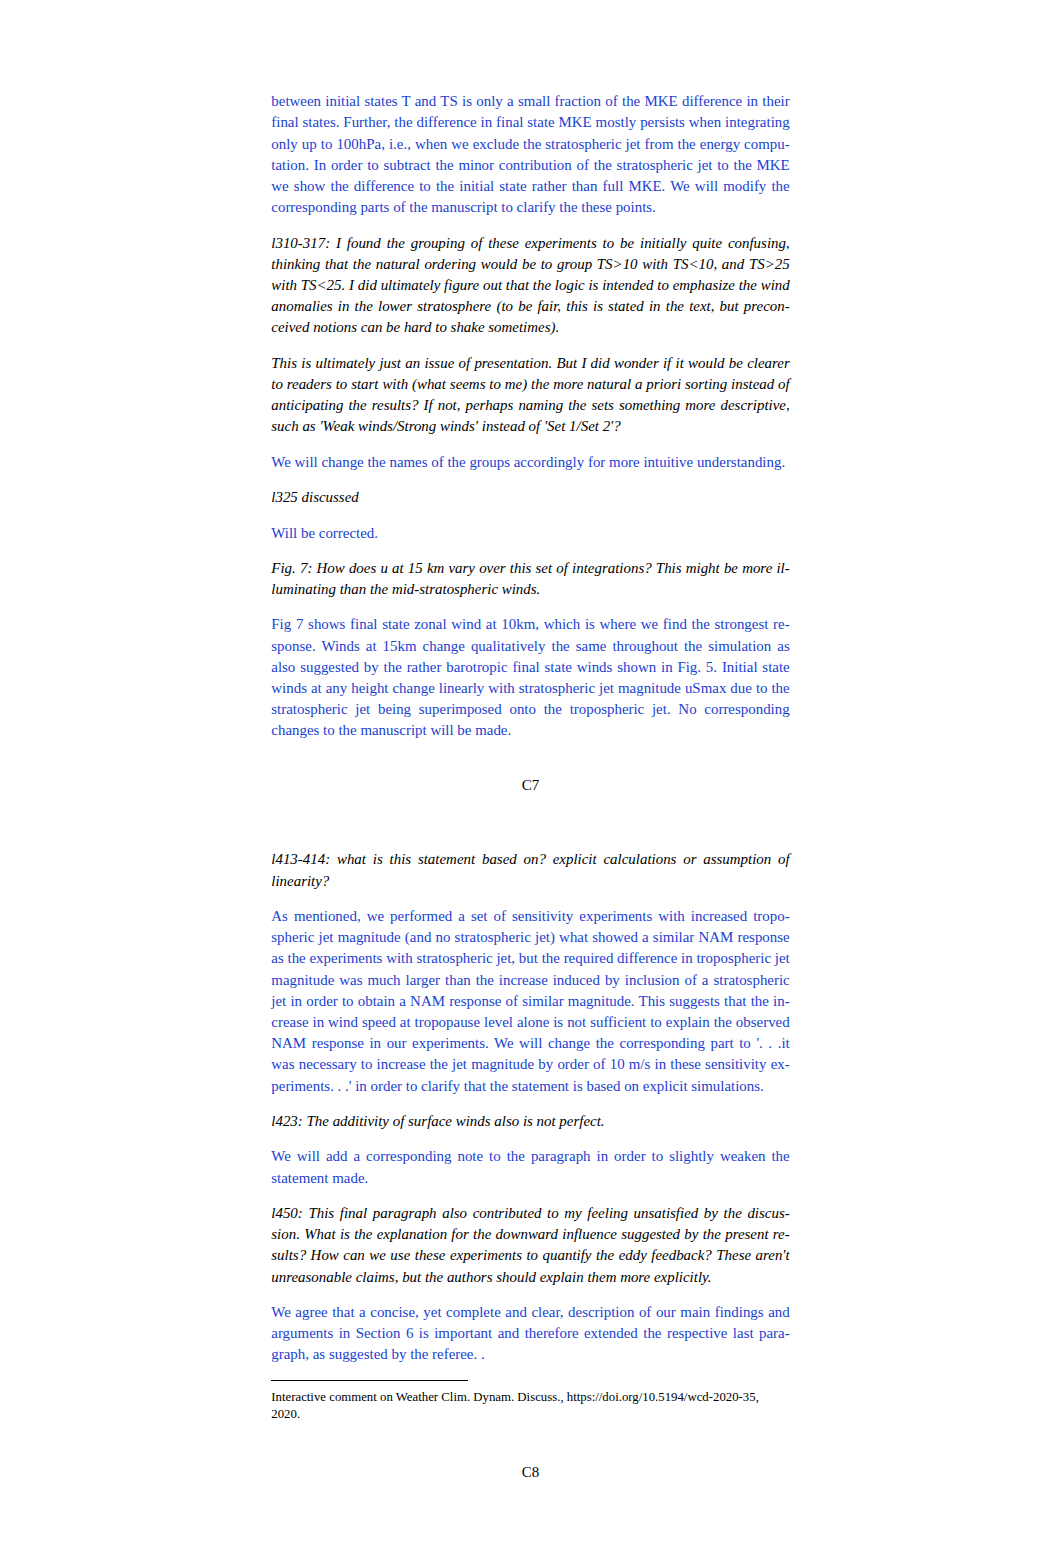between initial states T and TS is only a small fraction of the MKE difference in their final states. Further, the difference in final state MKE mostly persists when integrating only up to 100hPa, i.e., when we exclude the stratospheric jet from the energy computation. In order to subtract the minor contribution of the stratospheric jet to the MKE we show the difference to the initial state rather than full MKE. We will modify the corresponding parts of the manuscript to clarify the these points.
l310-317: I found the grouping of these experiments to be initially quite confusing, thinking that the natural ordering would be to group TS>10 with TS<10, and TS>25 with TS<25. I did ultimately figure out that the logic is intended to emphasize the wind anomalies in the lower stratosphere (to be fair, this is stated in the text, but preconceived notions can be hard to shake sometimes).
This is ultimately just an issue of presentation. But I did wonder if it would be clearer to readers to start with (what seems to me) the more natural a priori sorting instead of anticipating the results? If not, perhaps naming the sets something more descriptive, such as 'Weak winds/Strong winds' instead of 'Set 1/Set 2'?
We will change the names of the groups accordingly for more intuitive understanding.
l325 discussed
Will be corrected.
Fig. 7: How does u at 15 km vary over this set of integrations? This might be more illuminating than the mid-stratospheric winds.
Fig 7 shows final state zonal wind at 10km, which is where we find the strongest response. Winds at 15km change qualitatively the same throughout the simulation as also suggested by the rather barotropic final state winds shown in Fig. 5. Initial state winds at any height change linearly with stratospheric jet magnitude uSmax due to the stratospheric jet being superimposed onto the tropospheric jet. No corresponding changes to the manuscript will be made.
C7
l413-414: what is this statement based on? explicit calculations or assumption of linearity?
As mentioned, we performed a set of sensitivity experiments with increased tropospheric jet magnitude (and no stratospheric jet) what showed a similar NAM response as the experiments with stratospheric jet, but the required difference in tropospheric jet magnitude was much larger than the increase induced by inclusion of a stratospheric jet in order to obtain a NAM response of similar magnitude. This suggests that the increase in wind speed at tropopause level alone is not sufficient to explain the observed NAM response in our experiments. We will change the corresponding part to '. . .it was necessary to increase the jet magnitude by order of 10 m/s in these sensitivity experiments. . .' in order to clarify that the statement is based on explicit simulations.
l423: The additivity of surface winds also is not perfect.
We will add a corresponding note to the paragraph in order to slightly weaken the statement made.
l450: This final paragraph also contributed to my feeling unsatisfied by the discussion. What is the explanation for the downward influence suggested by the present results? How can we use these experiments to quantify the eddy feedback? These aren't unreasonable claims, but the authors should explain them more explicitly.
We agree that a concise, yet complete and clear, description of our main findings and arguments in Section 6 is important and therefore extended the respective last paragraph, as suggested by the referee. .
Interactive comment on Weather Clim. Dynam. Discuss., https://doi.org/10.5194/wcd-2020-35, 2020.
C8